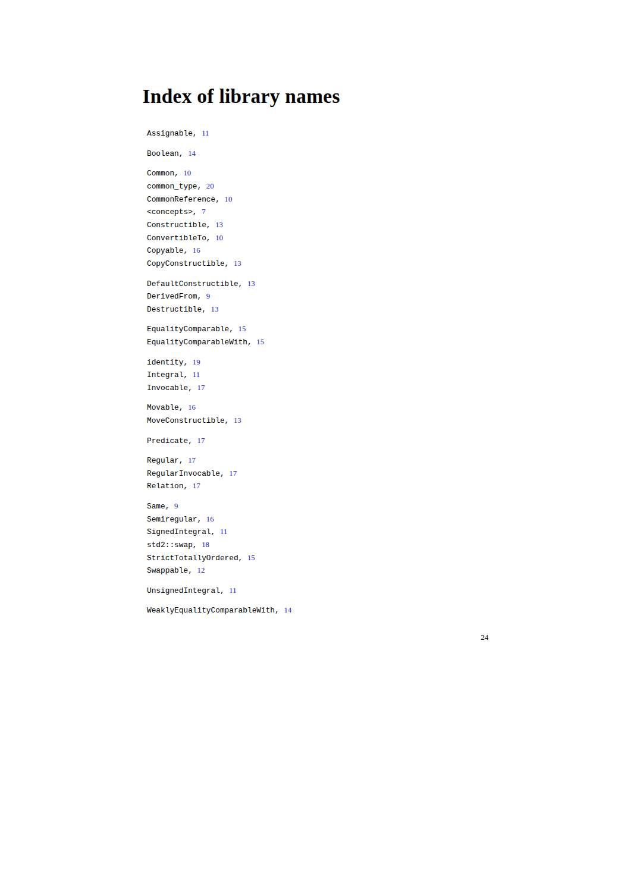Index of library names
Assignable, 11
Boolean, 14
Common, 10
common_type, 20
CommonReference, 10
<concepts>, 7
Constructible, 13
ConvertibleTo, 10
Copyable, 16
CopyConstructible, 13
DefaultConstructible, 13
DerivedFrom, 9
Destructible, 13
EqualityComparable, 15
EqualityComparableWith, 15
identity, 19
Integral, 11
Invocable, 17
Movable, 16
MoveConstructible, 13
Predicate, 17
Regular, 17
RegularInvocable, 17
Relation, 17
Same, 9
Semiregular, 16
SignedIntegral, 11
std2::swap, 18
StrictTotallyOrdered, 15
Swappable, 12
UnsignedIntegral, 11
WeaklyEqualityComparableWith, 14
24